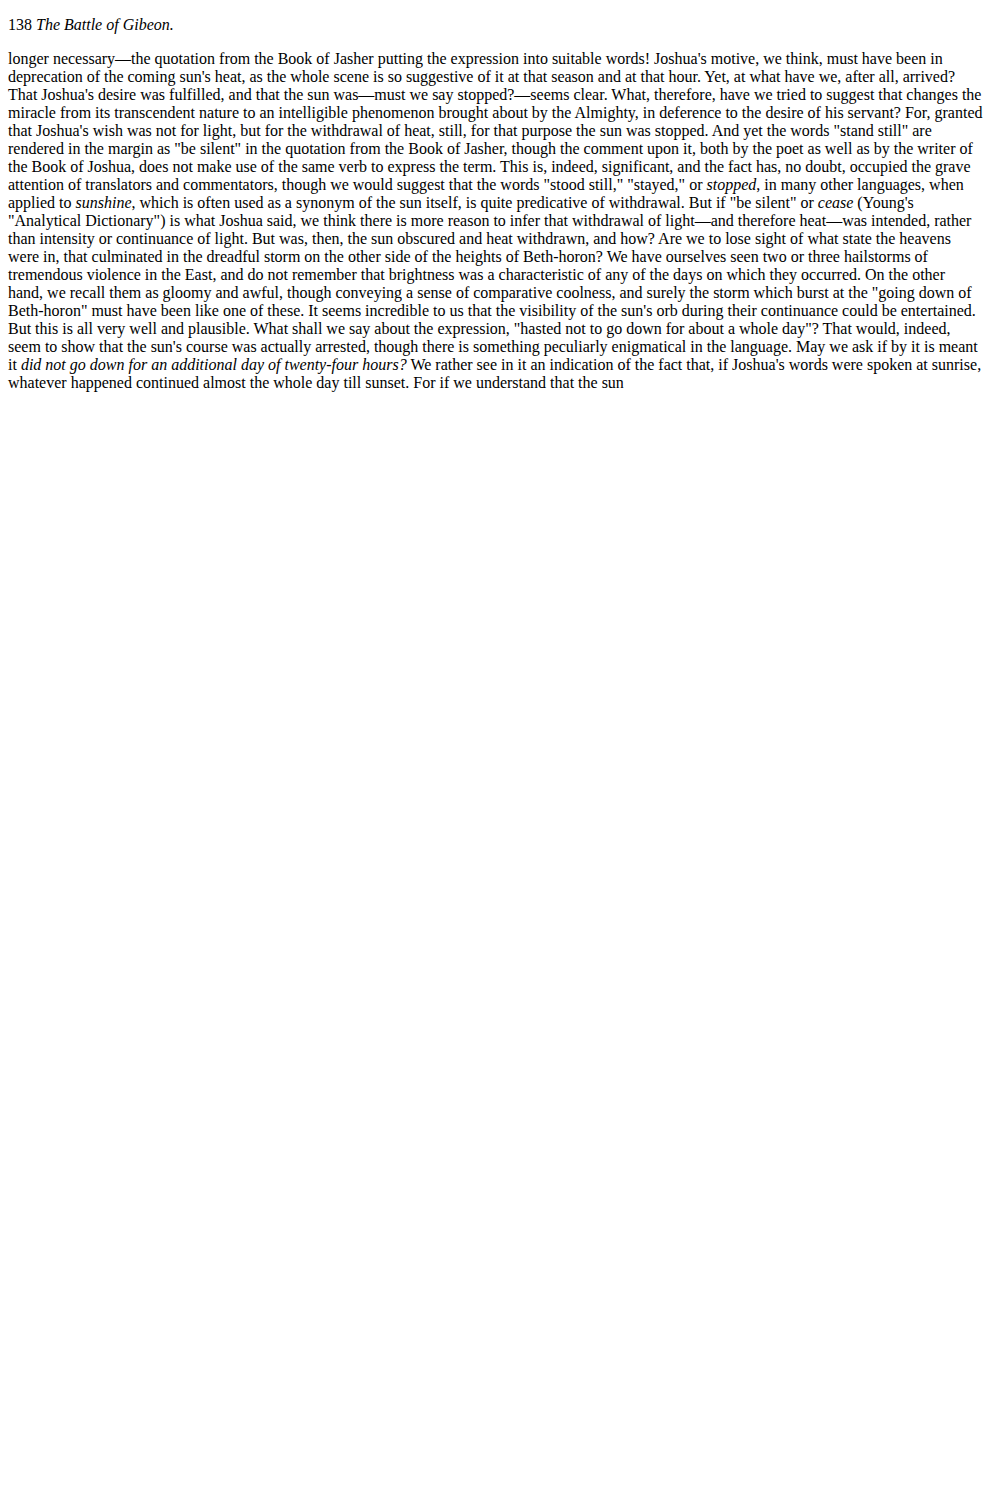138 The Battle of Gibeon.
longer necessary—the quotation from the Book of Jasher putting the expression into suitable words! Joshua's motive, we think, must have been in deprecation of the coming sun's heat, as the whole scene is so suggestive of it at that season and at that hour. Yet, at what have we, after all, arrived? That Joshua's desire was fulfilled, and that the sun was—must we say stopped?—seems clear. What, therefore, have we tried to suggest that changes the miracle from its transcendent nature to an intelligible phenomenon brought about by the Almighty, in deference to the desire of his servant? For, granted that Joshua's wish was not for light, but for the withdrawal of heat, still, for that purpose the sun was stopped. And yet the words "stand still" are rendered in the margin as "be silent" in the quotation from the Book of Jasher, though the comment upon it, both by the poet as well as by the writer of the Book of Joshua, does not make use of the same verb to express the term. This is, indeed, significant, and the fact has, no doubt, occupied the grave attention of translators and commentators, though we would suggest that the words "stood still," "stayed," or stopped, in many other languages, when applied to sunshine, which is often used as a synonym of the sun itself, is quite predicative of withdrawal. But if "be silent" or cease (Young's "Analytical Dictionary") is what Joshua said, we think there is more reason to infer that withdrawal of light—and therefore heat—was intended, rather than intensity or continuance of light. But was, then, the sun obscured and heat withdrawn, and how? Are we to lose sight of what state the heavens were in, that culminated in the dreadful storm on the other side of the heights of Beth-horon? We have ourselves seen two or three hailstorms of tremendous violence in the East, and do not remember that brightness was a characteristic of any of the days on which they occurred. On the other hand, we recall them as gloomy and awful, though conveying a sense of comparative coolness, and surely the storm which burst at the "going down of Beth-horon" must have been like one of these. It seems incredible to us that the visibility of the sun's orb during their continuance could be entertained. But this is all very well and plausible. What shall we say about the expression, "hasted not to go down for about a whole day"? That would, indeed, seem to show that the sun's course was actually arrested, though there is something peculiarly enigmatical in the language. May we ask if by it is meant it did not go down for an additional day of twenty-four hours? We rather see in it an indication of the fact that, if Joshua's words were spoken at sunrise, whatever happened continued almost the whole day till sunset. For if we understand that the sun